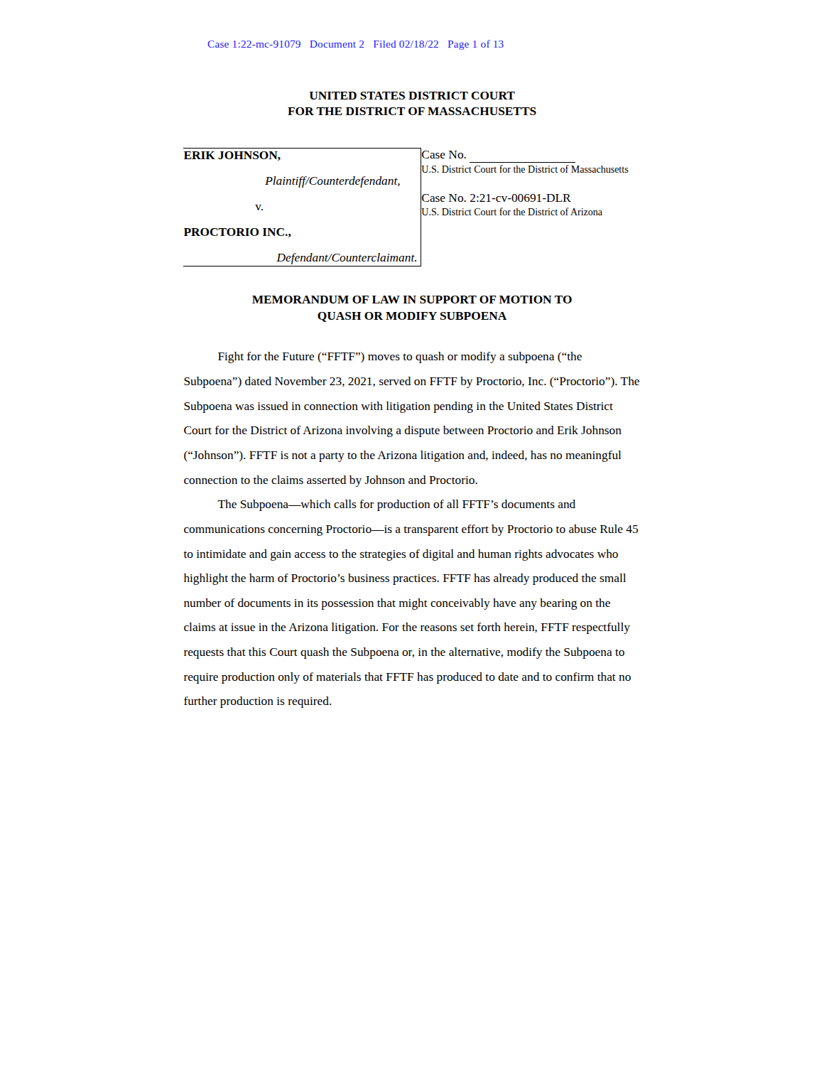Case 1:22-mc-91079 Document 2 Filed 02/18/22 Page 1 of 13
UNITED STATES DISTRICT COURT
FOR THE DISTRICT OF MASSACHUSETTS
| ERIK JOHNSON, Plaintiff/Counterdefendant, v. PROCTORIO INC., Defendant/Counterclaimant. | Case No. U.S. District Court for the District of Massachusetts Case No. 2:21-cv-00691-DLR U.S. District Court for the District of Arizona |
MEMORANDUM OF LAW IN SUPPORT OF MOTION TO
QUASH OR MODIFY SUBPOENA
Fight for the Future (“FFTF”) moves to quash or modify a subpoena (“the Subpoena”) dated November 23, 2021, served on FFTF by Proctorio, Inc. (“Proctorio”). The Subpoena was issued in connection with litigation pending in the United States District Court for the District of Arizona involving a dispute between Proctorio and Erik Johnson (“Johnson”). FFTF is not a party to the Arizona litigation and, indeed, has no meaningful connection to the claims asserted by Johnson and Proctorio.
The Subpoena—which calls for production of all FFTF’s documents and communications concerning Proctorio—is a transparent effort by Proctorio to abuse Rule 45 to intimidate and gain access to the strategies of digital and human rights advocates who highlight the harm of Proctorio’s business practices. FFTF has already produced the small number of documents in its possession that might conceivably have any bearing on the claims at issue in the Arizona litigation. For the reasons set forth herein, FFTF respectfully requests that this Court quash the Subpoena or, in the alternative, modify the Subpoena to require production only of materials that FFTF has produced to date and to confirm that no further production is required.